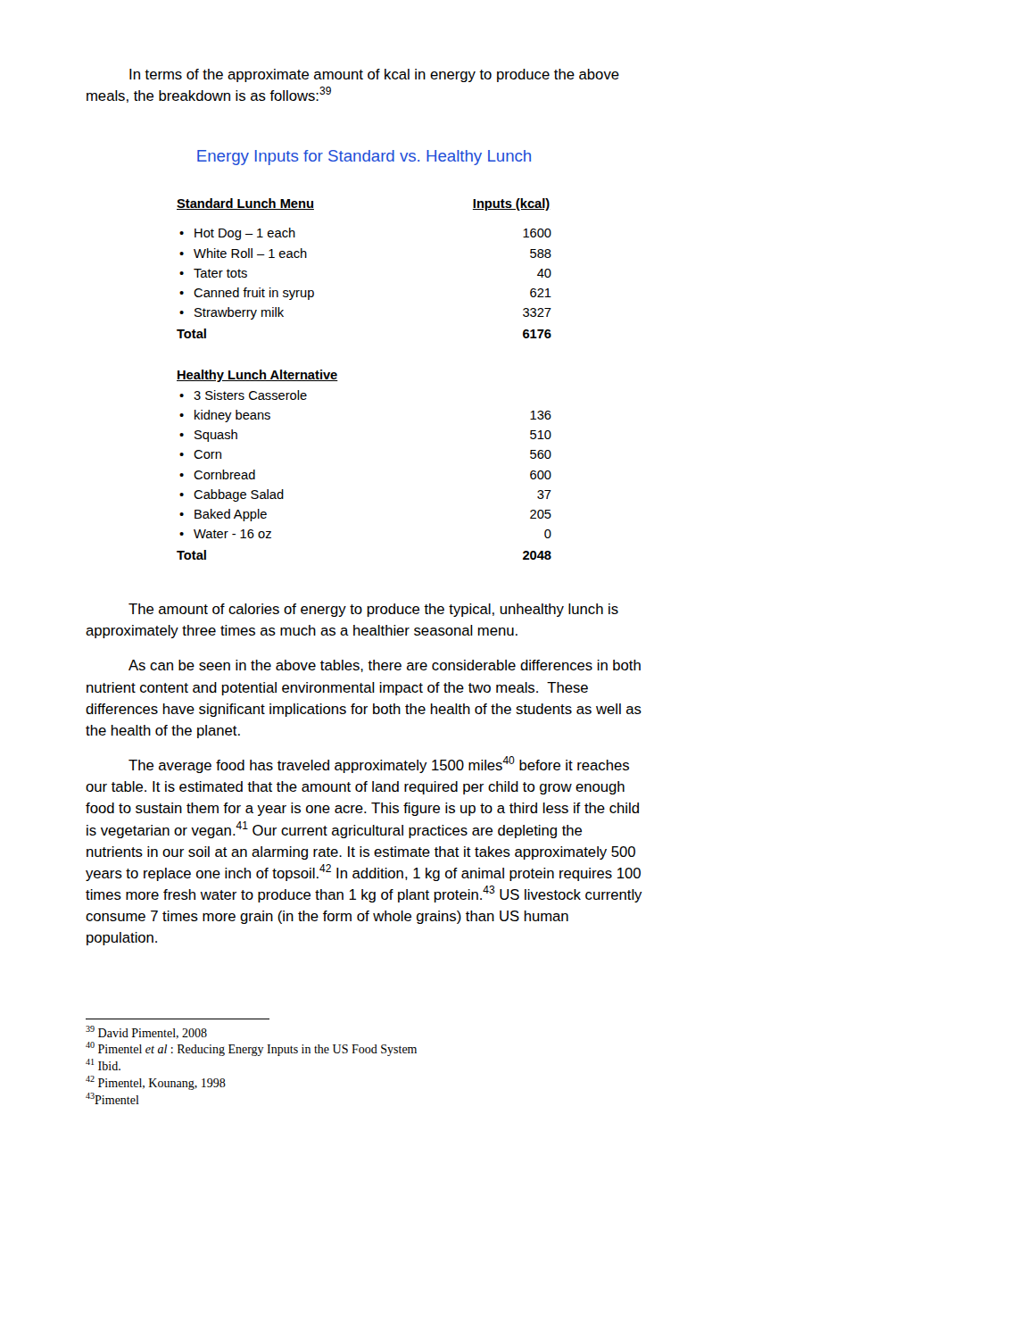In terms of the approximate amount of kcal in energy to produce the above meals, the breakdown is as follows:39
Energy Inputs for Standard vs. Healthy Lunch
| Standard Lunch Menu | Inputs (kcal) |
| Hot Dog – 1 each | 1600 |
| White Roll – 1 each | 588 |
| Tater tots | 40 |
| Canned fruit in syrup | 621 |
| Strawberry milk | 3327 |
| Total | 6176 |
| Healthy Lunch Alternative |
| 3 Sisters Casserole | |
| kidney beans | 136 |
| Squash | 510 |
| Corn | 560 |
| Cornbread | 600 |
| Cabbage Salad | 37 |
| Baked Apple | 205 |
| Water - 16 oz | 0 |
| Total | 2048 |
The amount of calories of energy to produce the typical, unhealthy lunch is approximately three times as much as a healthier seasonal menu.
As can be seen in the above tables, there are considerable differences in both nutrient content and potential environmental impact of the two meals. These differences have significant implications for both the health of the students as well as the health of the planet.
The average food has traveled approximately 1500 miles40 before it reaches our table. It is estimated that the amount of land required per child to grow enough food to sustain them for a year is one acre. This figure is up to a third less if the child is vegetarian or vegan.41 Our current agricultural practices are depleting the nutrients in our soil at an alarming rate. It is estimate that it takes approximately 500 years to replace one inch of topsoil.42 In addition, 1 kg of animal protein requires 100 times more fresh water to produce than 1 kg of plant protein.43 US livestock currently consume 7 times more grain (in the form of whole grains) than US human population.
39 David Pimentel, 2008
40 Pimentel et al : Reducing Energy Inputs in the US Food System
41 Ibid.
42 Pimentel, Kounang, 1998
43Pimentel